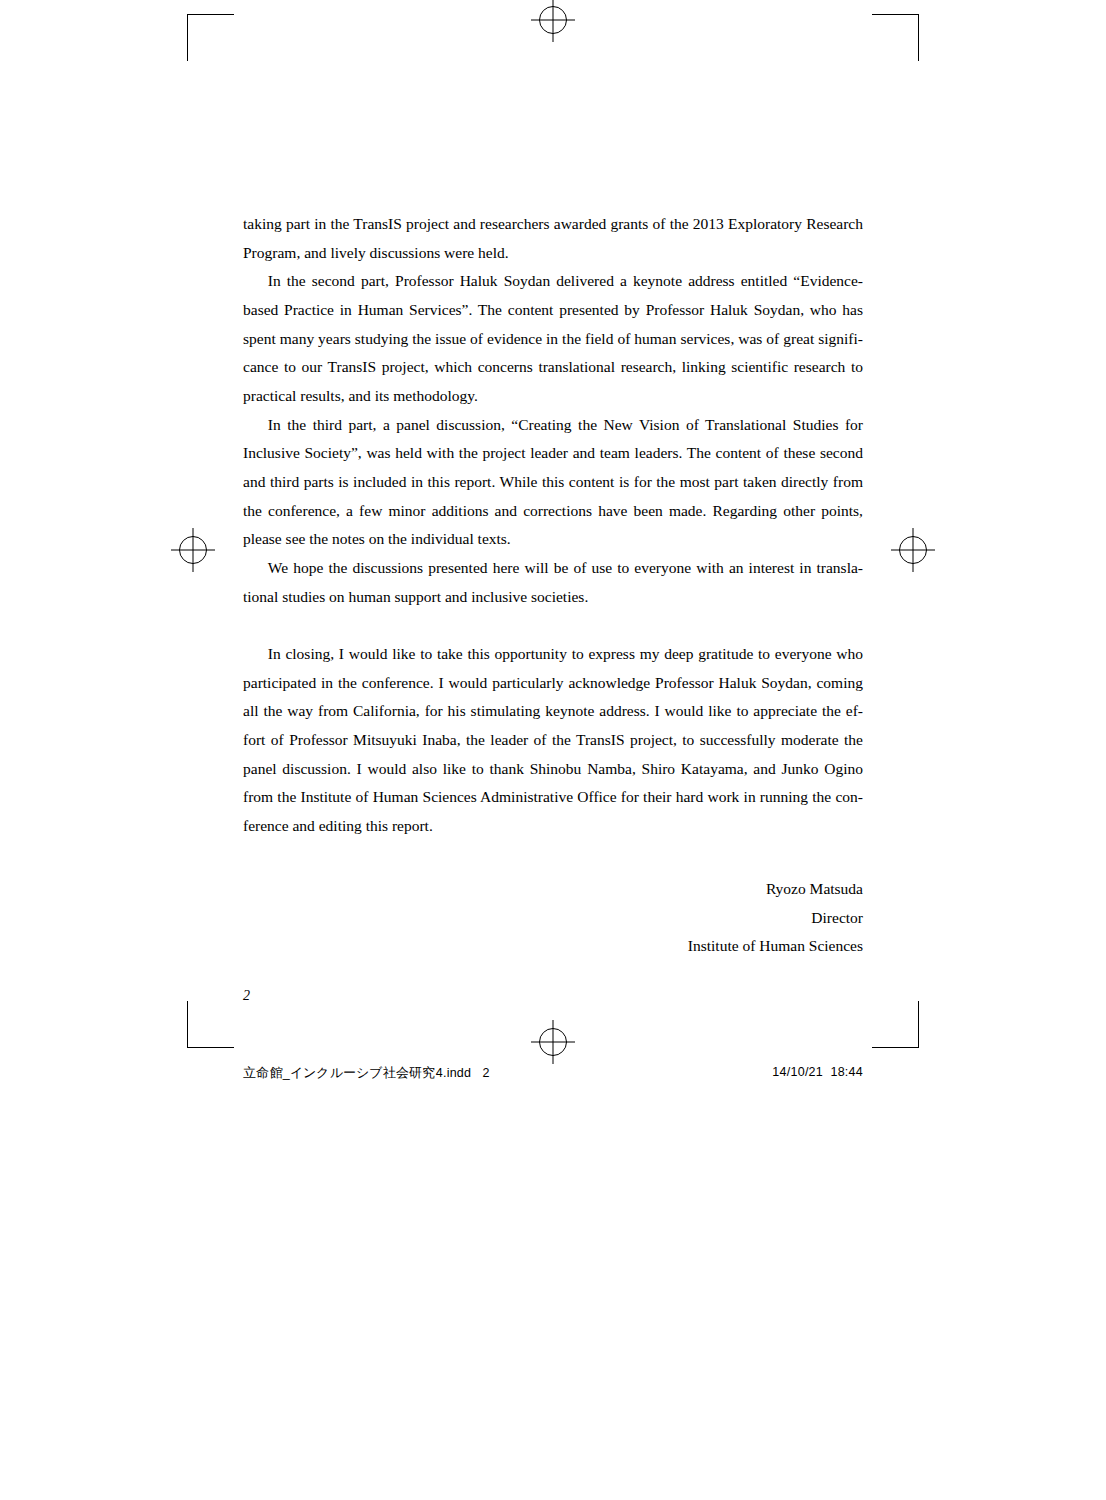taking part in the TransIS project and researchers awarded grants of the 2013 Exploratory Research Program, and lively discussions were held.
In the second part, Professor Haluk Soydan delivered a keynote address entitled “Evidence-based Practice in Human Services”. The content presented by Professor Haluk Soydan, who has spent many years studying the issue of evidence in the field of human services, was of great significance to our TransIS project, which concerns translational research, linking scientific research to practical results, and its methodology.
In the third part, a panel discussion, “Creating the New Vision of Translational Studies for Inclusive Society”, was held with the project leader and team leaders. The content of these second and third parts is included in this report. While this content is for the most part taken directly from the conference, a few minor additions and corrections have been made. Regarding other points, please see the notes on the individual texts.
We hope the discussions presented here will be of use to everyone with an interest in translational studies on human support and inclusive societies.
In closing, I would like to take this opportunity to express my deep gratitude to everyone who participated in the conference. I would particularly acknowledge Professor Haluk Soydan, coming all the way from California, for his stimulating keynote address. I would like to appreciate the effort of Professor Mitsuyuki Inaba, the leader of the TransIS project, to successfully moderate the panel discussion. I would also like to thank Shinobu Namba, Shiro Katayama, and Junko Ogino from the Institute of Human Sciences Administrative Office for their hard work in running the conference and editing this report.
Ryozo Matsuda
Director
Institute of Human Sciences
2
立命館_インクルーシブ社会研究4.indd 2 14/10/21 18:44